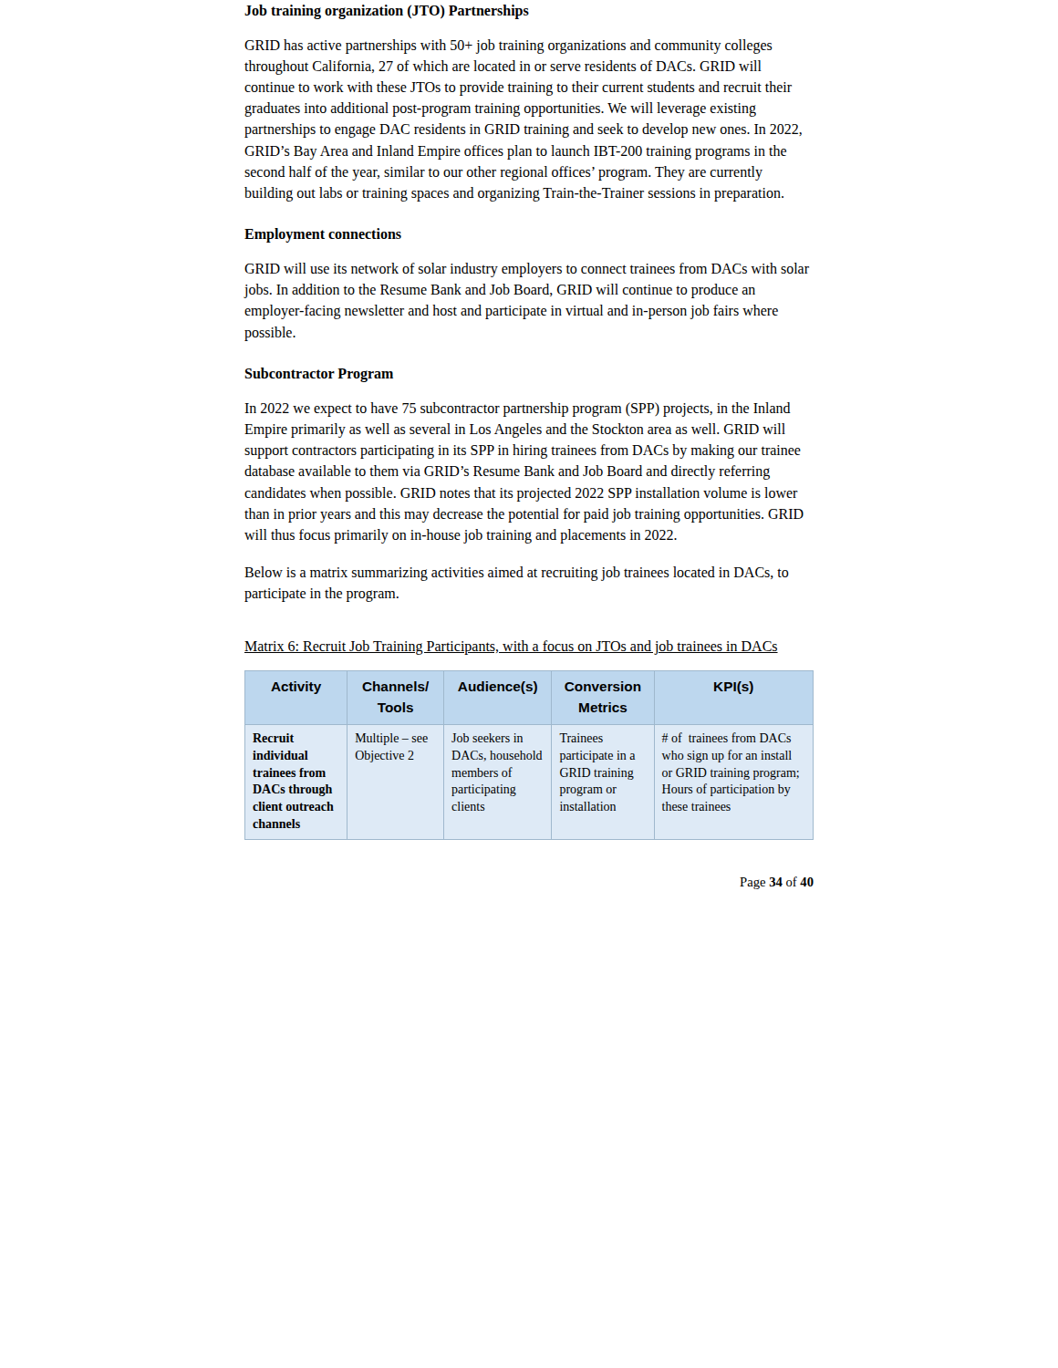Job training organization (JTO) Partnerships
GRID has active partnerships with 50+ job training organizations and community colleges throughout California, 27 of which are located in or serve residents of DACs. GRID will continue to work with these JTOs to provide training to their current students and recruit their graduates into additional post-program training opportunities. We will leverage existing partnerships to engage DAC residents in GRID training and seek to develop new ones. In 2022, GRID’s Bay Area and Inland Empire offices plan to launch IBT-200 training programs in the second half of the year, similar to our other regional offices’ program. They are currently building out labs or training spaces and organizing Train-the-Trainer sessions in preparation.
Employment connections
GRID will use its network of solar industry employers to connect trainees from DACs with solar jobs. In addition to the Resume Bank and Job Board, GRID will continue to produce an employer-facing newsletter and host and participate in virtual and in-person job fairs where possible.
Subcontractor Program
In 2022 we expect to have 75 subcontractor partnership program (SPP) projects, in the Inland Empire primarily as well as several in Los Angeles and the Stockton area as well. GRID will support contractors participating in its SPP in hiring trainees from DACs by making our trainee database available to them via GRID’s Resume Bank and Job Board and directly referring candidates when possible. GRID notes that its projected 2022 SPP installation volume is lower than in prior years and this may decrease the potential for paid job training opportunities. GRID will thus focus primarily on in-house job training and placements in 2022.
Below is a matrix summarizing activities aimed at recruiting job trainees located in DACs, to participate in the program.
Matrix 6: Recruit Job Training Participants, with a focus on JTOs and job trainees in DACs
| Activity | Channels/ Tools | Audience(s) | Conversion Metrics | KPI(s) |
| --- | --- | --- | --- | --- |
| Recruit individual trainees from DACs through client outreach channels | Multiple – see Objective 2 | Job seekers in DACs, household members of participating clients | Trainees participate in a GRID training program or installation | # of trainees from DACs who sign up for an install or GRID training program; Hours of participation by these trainees |
Page 34 of 40